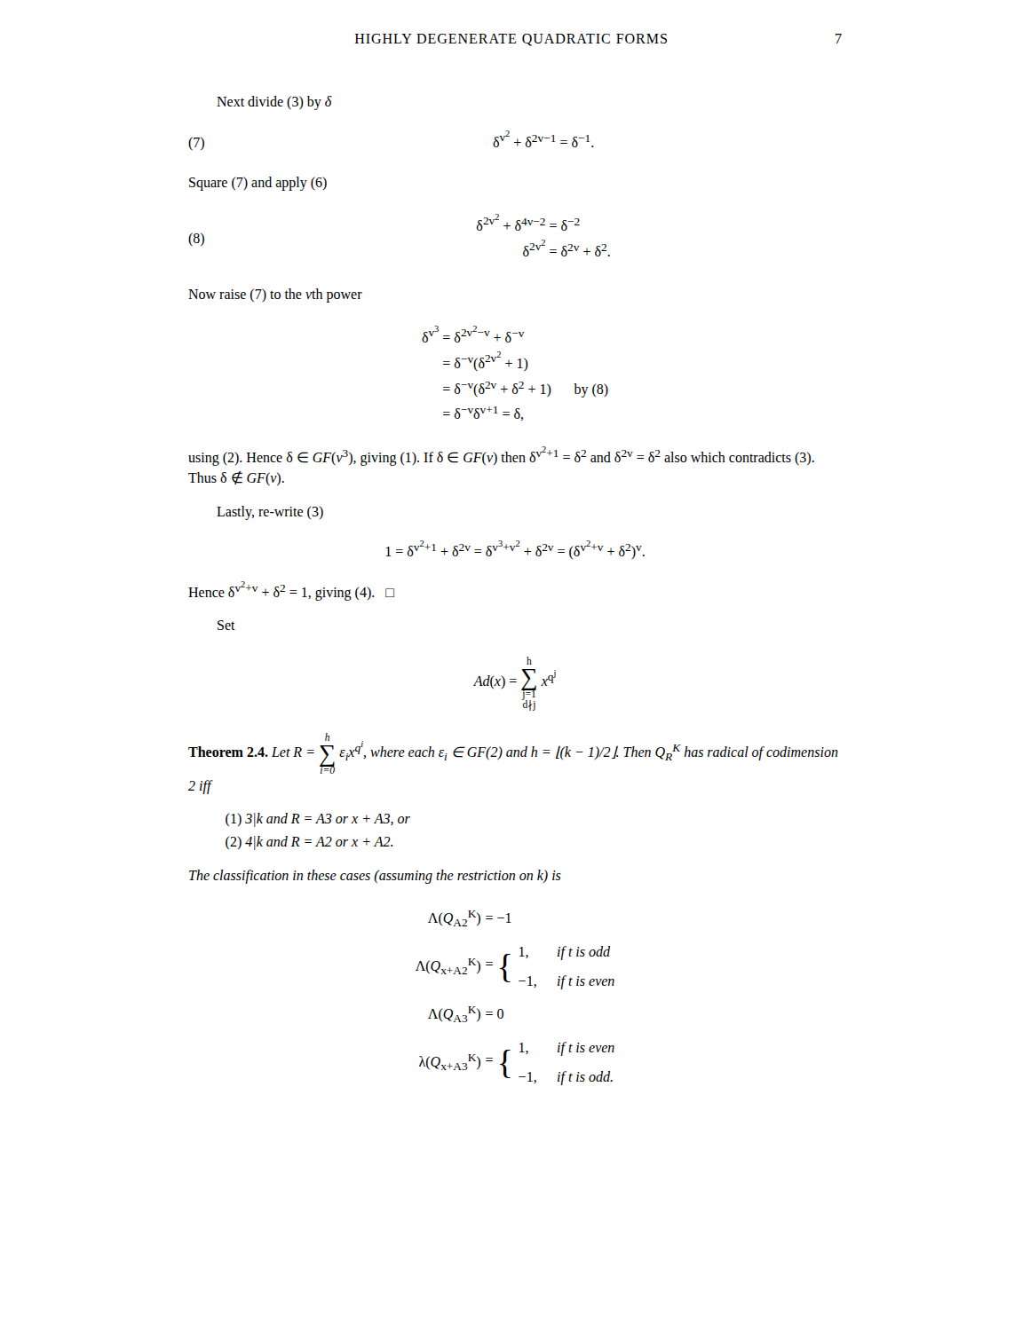HIGHLY DEGENERATE QUADRATIC FORMS 7
Next divide (3) by δ
(7) δv2 + δ2v−1 = δ−1.
Square (7) and apply (6)
(8)
| δ 2v 2 + δ 4v−2 | = δ −2 |
| δ 2v 2 | = δ 2v + δ 2 . |
Now raise (7) to the vth power
| δ v 3 | = δ 2v 2 −v + δ −v | |
| | = δ −v (δ 2v 2 + 1) | |
| | = δ −v (δ 2v + δ 2 + 1) | by (8) |
| | = δ −v δ v+1 = δ, | |
using (2). Hence δ ∈ GF(v3), giving (1). If δ ∈ GF(v) then δv2+1 = δ2 and δ2v = δ2 also which contradicts (3). Thus δ ∉ GF(v).
Lastly, re-write (3)
1 = δv2+1 + δ2v = δv3+v2 + δ2v = (δv2+v + δ2)v.
Hence δv2+v + δ2 = 1, giving (4). □
Set
Ad(x) = h ∑ j=1 d∤j xqj
Theorem 2.4. Let R = h ∑ i=0 εixqi, where each εi ∈ GF(2) and h = ⌊(k − 1)/2⌋. Then QRK has radical of codimension 2 iff
3|k and R = A3 or x + A3, or
4|k and R = A2 or x + A2.
The classification in these cases (assuming the restriction on k) is
| Λ( Q A2 K ) | = −1 |
| Λ( Q x+A2 K ) | = { / 1, / if t is odd / / −1, / if t is even / |
| Λ( Q A3 K ) | = 0 |
| λ( Q x+A3 K ) | = { / 1, / if t is even / / −1, / if t is odd. / |